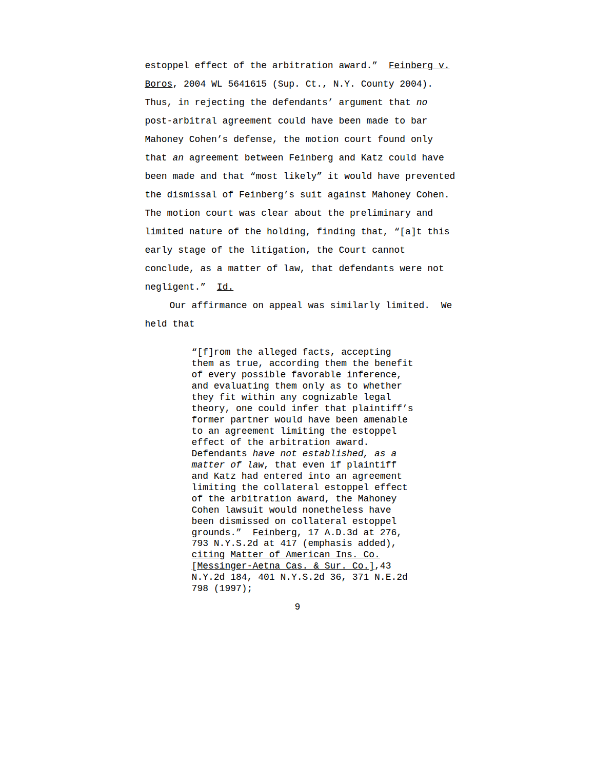estoppel effect of the arbitration award.” Feinberg v. Boros, 2004 WL 5641615 (Sup. Ct., N.Y. County 2004). Thus, in rejecting the defendants’ argument that no post-arbitral agreement could have been made to bar Mahoney Cohen’s defense, the motion court found only that an agreement between Feinberg and Katz could have been made and that “most likely” it would have prevented the dismissal of Feinberg’s suit against Mahoney Cohen. The motion court was clear about the preliminary and limited nature of the holding, finding that, “[a]t this early stage of the litigation, the Court cannot conclude, as a matter of law, that defendants were not negligent.” Id.
Our affirmance on appeal was similarly limited. We held that
“[f]rom the alleged facts, accepting them as true, according them the benefit of every possible favorable inference, and evaluating them only as to whether they fit within any cognizable legal theory, one could infer that plaintiff’s former partner would have been amenable to an agreement limiting the estoppel effect of the arbitration award. Defendants have not established, as a matter of law, that even if plaintiff and Katz had entered into an agreement limiting the collateral estoppel effect of the arbitration award, the Mahoney Cohen lawsuit would nonetheless have been dismissed on collateral estoppel grounds.” Feinberg, 17 A.D.3d at 276, 793 N.Y.S.2d at 417 (emphasis added), citing Matter of American Ins. Co. [Messinger-Aetna Cas. & Sur. Co.],43 N.Y.2d 184, 401 N.Y.S.2d 36, 371 N.E.2d 798 (1997);
9